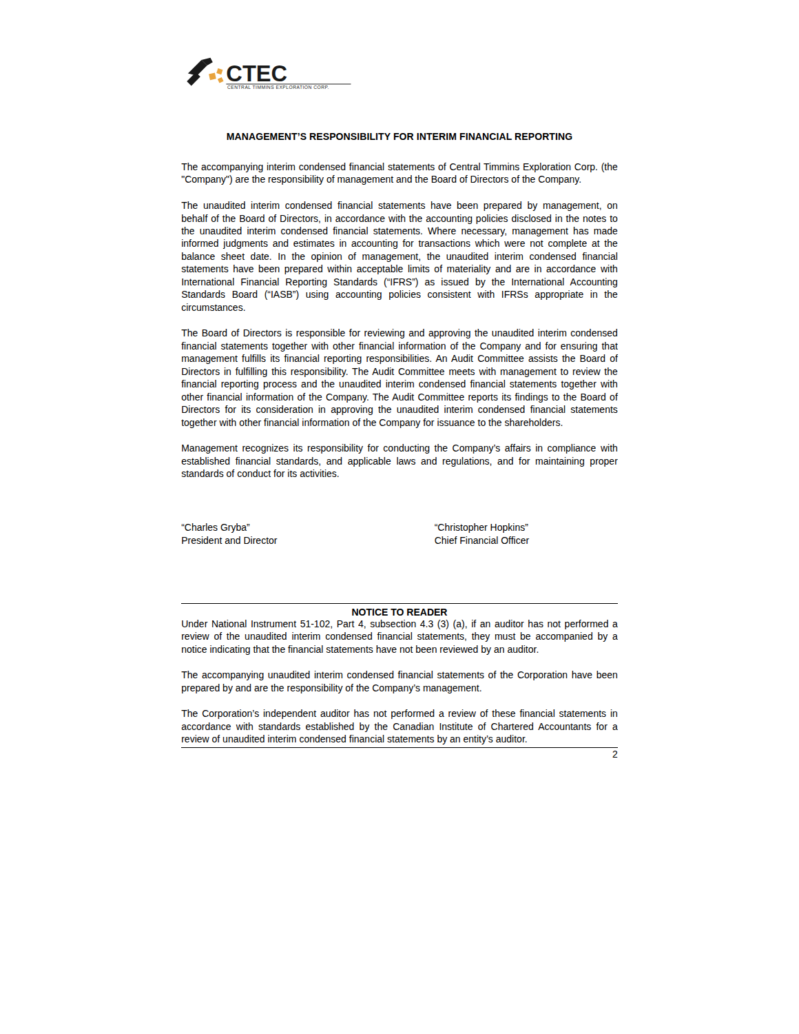CTEC CENTRAL TIMMINS EXPLORATION CORP.
MANAGEMENT’S RESPONSIBILITY FOR INTERIM FINANCIAL REPORTING
The accompanying interim condensed financial statements of Central Timmins Exploration Corp. (the "Company") are the responsibility of management and the Board of Directors of the Company.
The unaudited interim condensed financial statements have been prepared by management, on behalf of the Board of Directors, in accordance with the accounting policies disclosed in the notes to the unaudited interim condensed financial statements. Where necessary, management has made informed judgments and estimates in accounting for transactions which were not complete at the balance sheet date. In the opinion of management, the unaudited interim condensed financial statements have been prepared within acceptable limits of materiality and are in accordance with International Financial Reporting Standards (“IFRS”) as issued by the International Accounting Standards Board (“IASB”) using accounting policies consistent with IFRSs appropriate in the circumstances.
The Board of Directors is responsible for reviewing and approving the unaudited interim condensed financial statements together with other financial information of the Company and for ensuring that management fulfills its financial reporting responsibilities. An Audit Committee assists the Board of Directors in fulfilling this responsibility. The Audit Committee meets with management to review the financial reporting process and the unaudited interim condensed financial statements together with other financial information of the Company. The Audit Committee reports its findings to the Board of Directors for its consideration in approving the unaudited interim condensed financial statements together with other financial information of the Company for issuance to the shareholders.
Management recognizes its responsibility for conducting the Company’s affairs in compliance with established financial standards, and applicable laws and regulations, and for maintaining proper standards of conduct for its activities.
| “Charles Gryba” President and Director | “Christopher Hopkins” Chief Financial Officer |
NOTICE TO READER
Under National Instrument 51-102, Part 4, subsection 4.3 (3) (a), if an auditor has not performed a review of the unaudited interim condensed financial statements, they must be accompanied by a notice indicating that the financial statements have not been reviewed by an auditor.
The accompanying unaudited interim condensed financial statements of the Corporation have been prepared by and are the responsibility of the Company’s management.
The Corporation’s independent auditor has not performed a review of these financial statements in accordance with standards established by the Canadian Institute of Chartered Accountants for a review of unaudited interim condensed financial statements by an entity’s auditor.
2